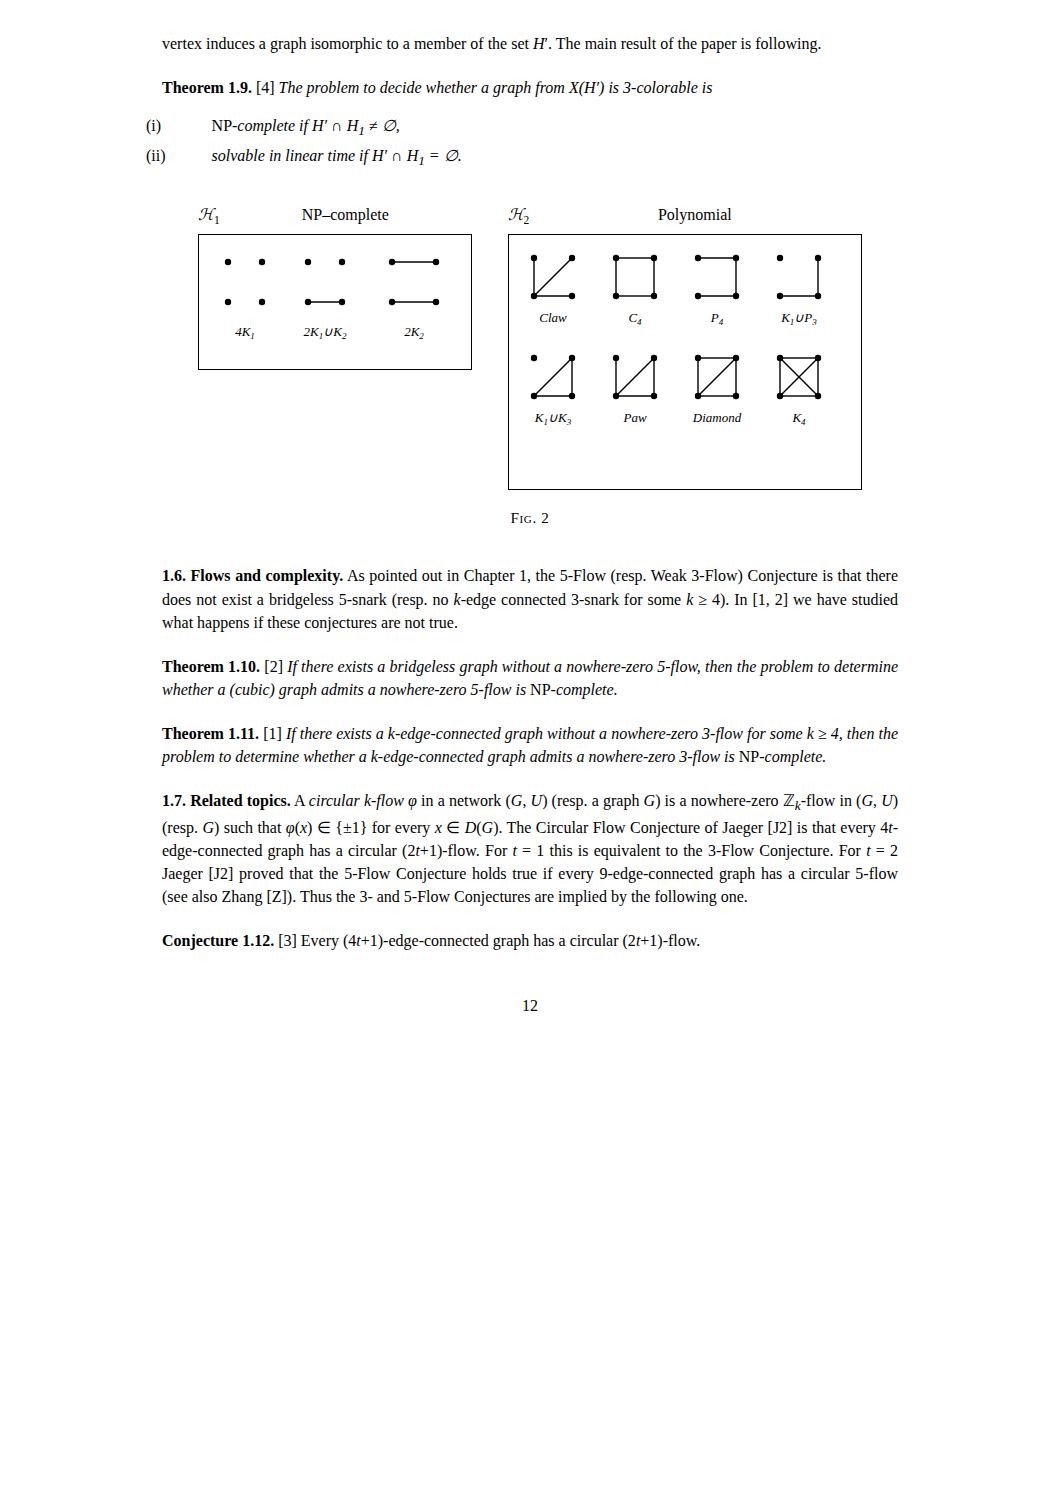vertex induces a graph isomorphic to a member of the set H′. The main result of the paper is following.
Theorem 1.9. [4] The problem to decide whether a graph from X(H′) is 3-colorable is
(i) NP-complete if H′ ∩ H1 ≠ ∅,
(ii) solvable in linear time if H′ ∩ H1 = ∅.
ℋ1 NP–complete
4K1 2K1∪K2 2K2
ℋ2 Polynomial
Claw C4 P4 K1∪P3 K1∪K3 Paw Diamond K4
Fig. 2
1.6. Flows and complexity. As pointed out in Chapter 1, the 5-Flow (resp. Weak 3-Flow) Conjecture is that there does not exist a bridgeless 5-snark (resp. no k-edge connected 3-snark for some k ≥ 4). In [1, 2] we have studied what happens if these conjectures are not true.
Theorem 1.10. [2] If there exists a bridgeless graph without a nowhere-zero 5-flow, then the problem to determine whether a (cubic) graph admits a nowhere-zero 5-flow is NP-complete.
Theorem 1.11. [1] If there exists a k-edge-connected graph without a nowhere-zero 3-flow for some k ≥ 4, then the problem to determine whether a k-edge-connected graph admits a nowhere-zero 3-flow is NP-complete.
1.7. Related topics. A circular k-flow φ in a network (G, U) (resp. a graph G) is a nowhere-zero ℤk-flow in (G, U) (resp. G) such that φ(x) ∈ {±1} for every x ∈ D(G). The Circular Flow Conjecture of Jaeger [J2] is that every 4t-edge-connected graph has a circular (2t+1)-flow. For t = 1 this is equivalent to the 3-Flow Conjecture. For t = 2 Jaeger [J2] proved that the 5-Flow Conjecture holds true if every 9-edge-connected graph has a circular 5-flow (see also Zhang [Z]). Thus the 3- and 5-Flow Conjectures are implied by the following one.
Conjecture 1.12. [3] Every (4t+1)-edge-connected graph has a circular (2t+1)-flow.
12